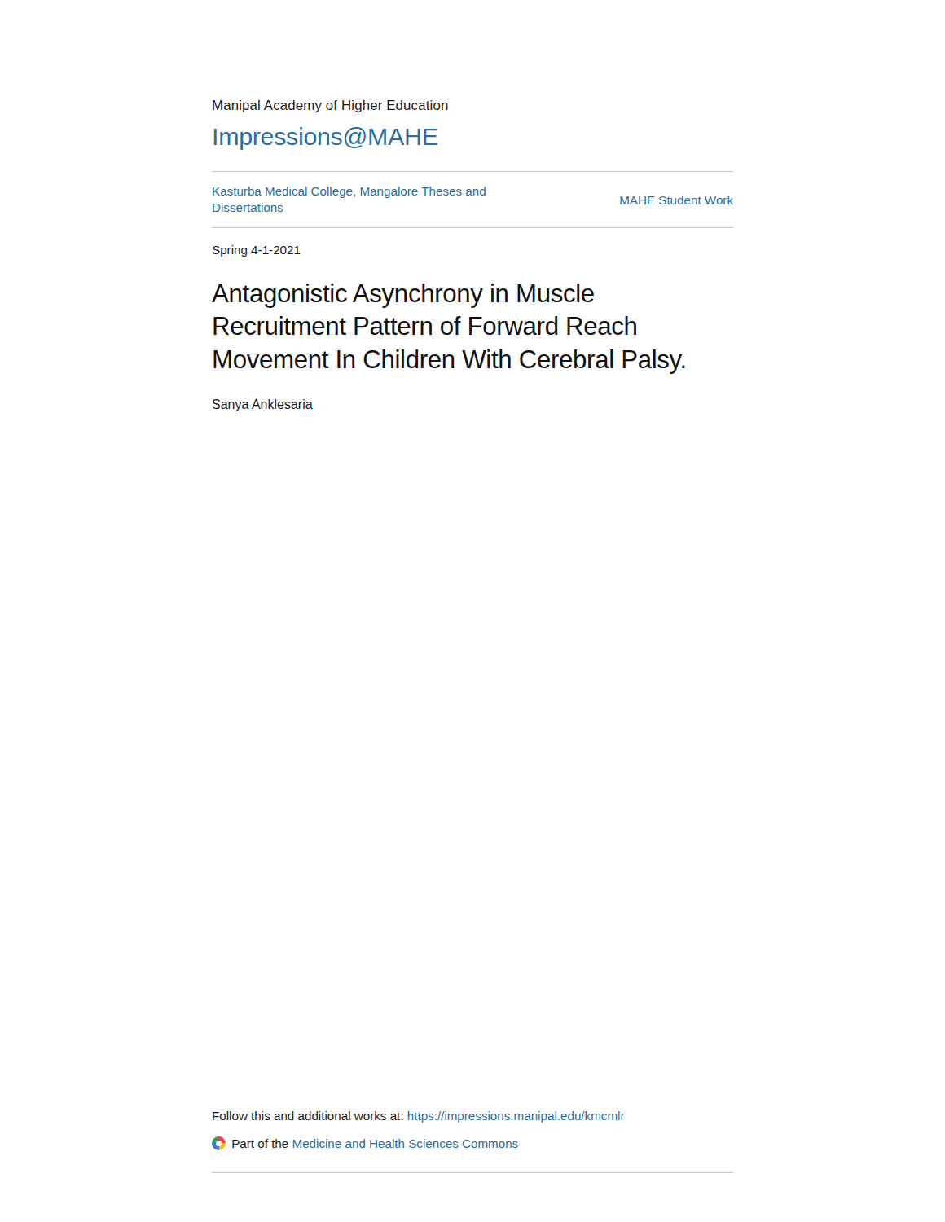Manipal Academy of Higher Education
Impressions@MAHE
Kasturba Medical College, Mangalore Theses and Dissertations
MAHE Student Work
Spring 4-1-2021
Antagonistic Asynchrony in Muscle Recruitment Pattern of Forward Reach Movement In Children With Cerebral Palsy.
Sanya Anklesaria
Follow this and additional works at: https://impressions.manipal.edu/kmcmlr
Part of the Medicine and Health Sciences Commons